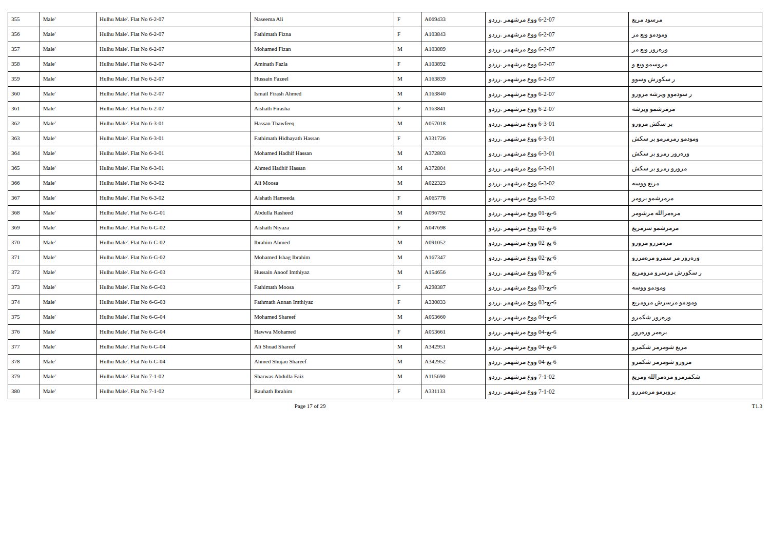| 355 | Male' | Hulhu Male'. Flat No 6-2-07 | Naseema Ali | F | A069433 | ‎ﺭﺭﺩﻭ‎. ‎ﻭﻭﻉ ﻣﺮﺷﻬﻤﺮ‎ 6-2-07 | ﻣﺮﺳﻮﺩ ﻣﺮﻳﻊ |
| 356 | Male' | Hulhu Male'. Flat No 6-2-07 | Fathimath Fizna | F | A103843 | ‎ﺭﺭﺩﻭ‎. ‎ﻭﻭﻉ ﻣﺮﺷﻬﻤﺮ‎ 6-2-07 | ﻭﻣﻮﺩﻣﻮ ﻭﻳﻊ ﻣﺮ |
| 357 | Male' | Hulhu Male'. Flat No 6-2-07 | Mohamed Fizan | M | A103889 | ‎ﺭﺭﺩﻭ‎. ‎ﻭﻭﻉ ﻣﺮﺷﻬﻤﺮ‎ 6-2-07 | ﻭﺭﻩﺭﻭﺭ ﻭﻳﻊ ﻣﺮ |
| 358 | Male' | Hulhu Male'. Flat No 6-2-07 | Aminath Fazla | F | A103892 | ‎ﺭﺭﺩﻭ‎. ‎ﻭﻭﻉ ﻣﺮﺷﻬﻤﺮ‎ 6-2-07 | ﻣﺮﻭﺳﻤﻮ ﻭﻳﻊ ﻭ |
| 359 | Male' | Hulhu Male'. Flat No 6-2-07 | Hussain Fazeel | M | A163839 | ‎ﺭﺭﺩﻭ‎. ‎ﻭﻭﻉ ﻣﺮﺷﻬﻤﺮ‎ 6-2-07 | ﺭ ﺳﻜﻮﺭﺵ ﻭﺳﻮﻭ |
| 360 | Male' | Hulhu Male'. Flat No 6-2-07 | Ismail Firash Ahmed | M | A163840 | ‎ﺭﺭﺩﻭ‎. ‎ﻭﻭﻉ ﻣﺮﺷﻬﻤﺮ‎ 6-2-07 | ﺭ ﺳﻮﺩﻣﻮﻭ ﻭﻳﺮﺷﻪ ﻣﺮﻭﺭﻭ |
| 361 | Male' | Hulhu Male'. Flat No 6-2-07 | Aishath Firasha | F | A163841 | ‎ﺭﺭﺩﻭ‎. ‎ﻭﻭﻉ ﻣﺮﺷﻬﻤﺮ‎ 6-2-07 | ﻣﺮﻣﺮﺷﻤﻮ ﻭﻳﺮﺷﻪ |
| 362 | Male' | Hulhu Male'. Flat No 6-3-01 | Hassan Thawfeeq | M | A057018 | ‎ﺭﺭﺩﻭ‎. ‎ﻭﻭﻉ ﻣﺮﺷﻬﻤﺮ‎ 6-3-01 | ﺑﺮ ﺳﻜﺶ ﻣﺮﻭﺭﻭ |
| 363 | Male' | Hulhu Male'. Flat No 6-3-01 | Fathimath Hidhayath Hassan | F | A331726 | ‎ﺭﺭﺩﻭ‎. ‎ﻭﻭﻉ ﻣﺮﺷﻬﻤﺮ‎ 6-3-01 | ﻭﻣﻮﺩﻣﻮ ﺭﻣﺮﻣﺮﻣﻮ ﺑﺮ ﺳﻜﺶ |
| 364 | Male' | Hulhu Male'. Flat No 6-3-01 | Mohamed Hadhif Hassan | M | A372803 | ‎ﺭﺭﺩﻭ‎. ‎ﻭﻭﻉ ﻣﺮﺷﻬﻤﺮ‎ 6-3-01 | ﻭﺭﻩﺭﻭﺭ ﺭﻣﺮﻭ ﺑﺮ ﺳﻜﺶ |
| 365 | Male' | Hulhu Male'. Flat No 6-3-01 | Ahmed Hadhif Hassan | M | A372804 | ‎ﺭﺭﺩﻭ‎. ‎ﻭﻭﻉ ﻣﺮﺷﻬﻤﺮ‎ 6-3-01 | ﻣﺮﻭﺭﻭ ﺭﻣﺮﻭ ﺑﺮ ﺳﻜﺶ |
| 366 | Male' | Hulhu Male'. Flat No 6-3-02 | Ali Moosa | M | A022323 | ‎ﺭﺭﺩﻭ‎. ‎ﻭﻭﻉ ﻣﺮﺷﻬﻤﺮ‎ 6-3-02 | ﻣﺮﻳﻊ ﻭﻭﺳﻪ |
| 367 | Male' | Hulhu Male'. Flat No 6-3-02 | Aishath Hameeda | F | A065778 | ‎ﺭﺭﺩﻭ‎. ‎ﻭﻭﻉ ﻣﺮﺷﻬﻤﺮ‎ 6-3-02 | ﻣﺮﻣﺮﺷﻤﻮ ﺑﺮﻭﻣﺮ |
| 368 | Male' | Hulhu Male'. Flat No 6-G-01 | Abdulla Rasheed | M | A096792 | ‎ﺭﺭﺩﻭ‎. ‎ﻭﻭﻉ ﻣﺮﺷﻬﻤﺮ‎ 01-‎ﻳﻊ‎-6 | ﻣﺮﻩﻣﺮﺍﻟﻠﻪ ﻣﺮﺷﻮﻣﺮ |
| 369 | Male' | Hulhu Male'. Flat No 6-G-02 | Aishath Niyaza | F | A047698 | ‎ﺭﺭﺩﻭ‎. ‎ﻭﻭﻉ ﻣﺮﺷﻬﻤﺮ‎ 02-‎ﻳﻊ‎-6 | ﻣﺮﻣﺮﺷﻤﻮ ﺳﺮﻣﺮﻳﻊ |
| 370 | Male' | Hulhu Male'. Flat No 6-G-02 | Ibrahim Ahmed | M | A091052 | ‎ﺭﺭﺩﻭ‎. ‎ﻭﻭﻉ ﻣﺮﺷﻬﻤﺮ‎ 02-‎ﻳﻊ‎-6 | ﻣﺮﻩﻣﺮﺭﻭ ﻣﺮﻭﺭﻭ |
| 371 | Male' | Hulhu Male'. Flat No 6-G-02 | Mohamed Ishag Ibrahim | M | A167347 | ‎ﺭﺭﺩﻭ‎. ‎ﻭﻭﻉ ﻣﺮﺷﻬﻤﺮ‎ 02-‎ﻳﻊ‎-6 | ﻭﺭﻩﺭﻭﺭ ﻣﺮ ﺳﻤﺮﻭ ﻣﺮﻩﻣﺮﺭﻭ |
| 372 | Male' | Hulhu Male'. Flat No 6-G-03 | Hussain Anoof Imthiyaz | M | A154656 | ‎ﺭﺭﺩﻭ‎. ‎ﻭﻭﻉ ﻣﺮﺷﻬﻤﺮ‎ 03-‎ﻳﻊ‎-6 | ﺭ ﺳﻜﻮﺭﺵ ﻣﺮﺳﺮﻭ ﻣﺮﻭﻣﺮﻳﻊ |
| 373 | Male' | Hulhu Male'. Flat No 6-G-03 | Fathimath Moosa | F | A298387 | ‎ﺭﺭﺩﻭ‎. ‎ﻭﻭﻉ ﻣﺮﺷﻬﻤﺮ‎ 03-‎ﻳﻊ‎-6 | ﻭﻣﻮﺩﻣﻮ ﻭﻭﺳﻪ |
| 374 | Male' | Hulhu Male'. Flat No 6-G-03 | Fathmath Annan Imthiyaz | F | A330833 | ‎ﺭﺭﺩﻭ‎. ‎ﻭﻭﻉ ﻣﺮﺷﻬﻤﺮ‎ 03-‎ﻳﻊ‎-6 | ﻭﻣﻮﺩﻣﻮ ﻣﺮﺳﺮﺵ ﻣﺮﻭﻣﺮﻳﻊ |
| 375 | Male' | Hulhu Male'. Flat No 6-G-04 | Mohamed Shareef | M | A053660 | ‎ﺭﺭﺩﻭ‎. ‎ﻭﻭﻉ ﻣﺮﺷﻬﻤﺮ‎ 04-‎ﻳﻊ‎-6 | ﻭﺭﻩﺭﻭﺭ ﺷﻜﻤﺮﻭ |
| 376 | Male' | Hulhu Male'. Flat No 6-G-04 | Hawwa Mohamed | F | A053661 | ‎ﺭﺭﺩﻭ‎. ‎ﻭﻭﻉ ﻣﺮﺷﻬﻤﺮ‎ 04-‎ﻳﻊ‎-6 | ﺑﺮﻩﻣﺮ ﻭﺭﻩﺭﻭﺭ |
| 377 | Male' | Hulhu Male'. Flat No 6-G-04 | Ali Shuad Shareef | M | A342951 | ‎ﺭﺭﺩﻭ‎. ‎ﻭﻭﻉ ﻣﺮﺷﻬﻤﺮ‎ 04-‎ﻳﻊ‎-6 | ﻣﺮﻳﻊ ﺷﻮﻣﺮﻣﺮ ﺷﻜﻤﺮﻭ |
| 378 | Male' | Hulhu Male'. Flat No 6-G-04 | Ahmed Shujau Shareef | M | A342952 | ‎ﺭﺭﺩﻭ‎. ‎ﻭﻭﻉ ﻣﺮﺷﻬﻤﺮ‎ 04-‎ﻳﻊ‎-6 | ﻣﺮﻭﺭﻭ ﺷﻮﻣﺮﻣﺮ ﺷﻜﻤﺮﻭ |
| 379 | Male' | Hulhu Male'. Flat No 7-1-02 | Sharwas Abdulla Faiz | M | A115690 | ‎ﺭﺭﺩﻭ‎. ‎ﻭﻭﻉ ﻣﺮﺷﻬﻤﺮ‎ 7-1-02 | ﺷﻜﻤﺮﻣﺮﻭ ﻣﺮﻩﻣﺮﺍﻟﻠﻪ ﻭﻣﺮﻳﻊ |
| 380 | Male' | Hulhu Male'. Flat No 7-1-02 | Rauhath Ibrahim | F | A331133 | ‎ﺭﺭﺩﻭ‎. ‎ﻭﻭﻉ ﻣﺮﺷﻬﻤﺮ‎ 7-1-02 | ﺑﺮﻭﺑﺮﻣﻮ ﻣﺮﻩﻣﺮﺭﻭ |
Page 17 of 29 T1.3